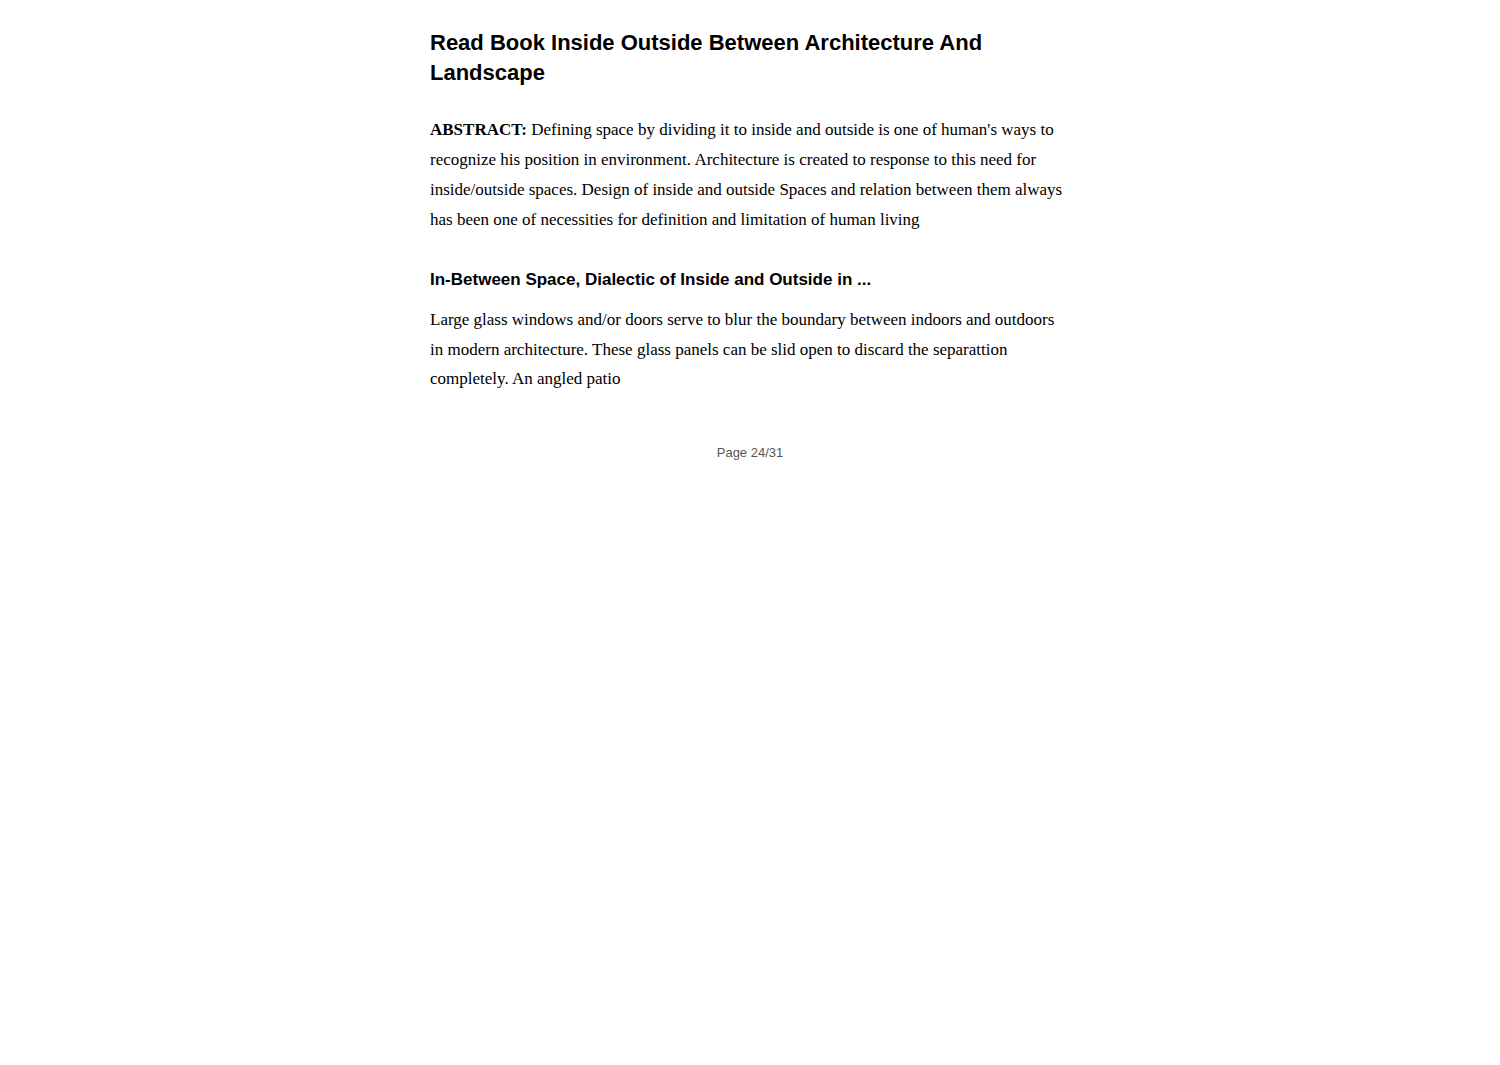Read Book Inside Outside Between Architecture And Landscape
ABSTRACT: Defining space by dividing it to inside and outside is one of human's ways to recognize his position in environment. Architecture is created to response to this need for inside/outside spaces. Design of inside and outside Spaces and relation between them always has been one of necessities for definition and limitation of human living
In-Between Space, Dialectic of Inside and Outside in ...
Large glass windows and/or doors serve to blur the boundary between indoors and outdoors in modern architecture. These glass panels can be slid open to discard the separattion completely. An angled patio
Page 24/31